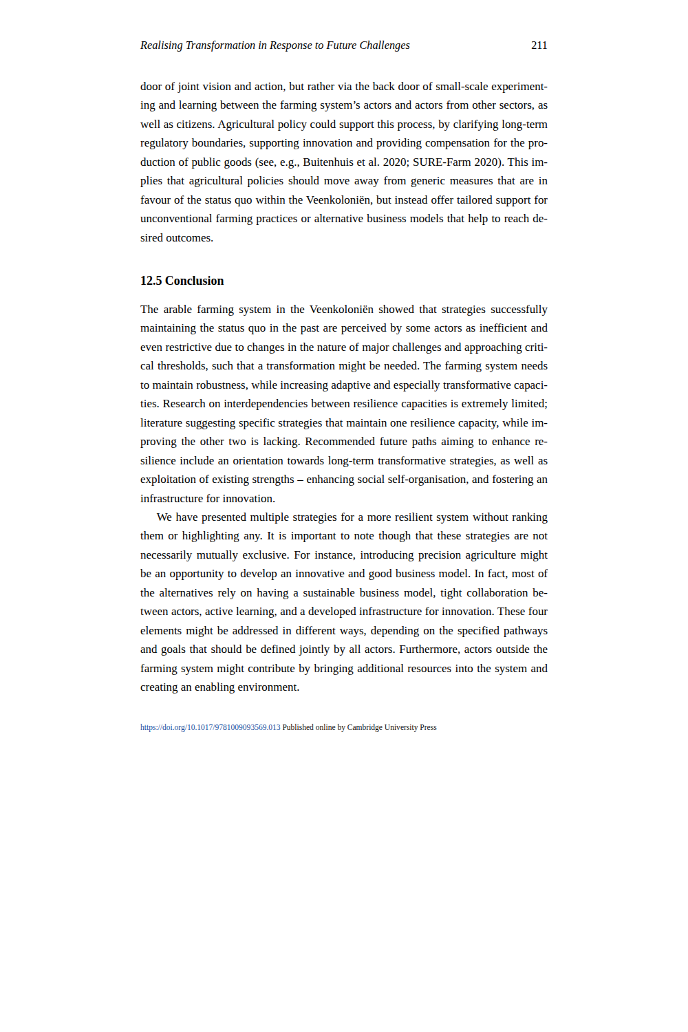Realising Transformation in Response to Future Challenges 211
door of joint vision and action, but rather via the back door of small-scale experimenting and learning between the farming system’s actors and actors from other sectors, as well as citizens. Agricultural policy could support this process, by clarifying long-term regulatory boundaries, supporting innovation and providing compensation for the production of public goods (see, e.g., Buitenhuis et al. 2020; SURE-Farm 2020). This implies that agricultural policies should move away from generic measures that are in favour of the status quo within the Veenkoloniën, but instead offer tailored support for unconventional farming practices or alternative business models that help to reach desired outcomes.
12.5 Conclusion
The arable farming system in the Veenkoloniën showed that strategies successfully maintaining the status quo in the past are perceived by some actors as inefficient and even restrictive due to changes in the nature of major challenges and approaching critical thresholds, such that a transformation might be needed. The farming system needs to maintain robustness, while increasing adaptive and especially transformative capacities. Research on interdependencies between resilience capacities is extremely limited; literature suggesting specific strategies that maintain one resilience capacity, while improving the other two is lacking. Recommended future paths aiming to enhance resilience include an orientation towards long-term transformative strategies, as well as exploitation of existing strengths – enhancing social self-organisation, and fostering an infrastructure for innovation.
We have presented multiple strategies for a more resilient system without ranking them or highlighting any. It is important to note though that these strategies are not necessarily mutually exclusive. For instance, introducing precision agriculture might be an opportunity to develop an innovative and good business model. In fact, most of the alternatives rely on having a sustainable business model, tight collaboration between actors, active learning, and a developed infrastructure for innovation. These four elements might be addressed in different ways, depending on the specified pathways and goals that should be defined jointly by all actors. Furthermore, actors outside the farming system might contribute by bringing additional resources into the system and creating an enabling environment.
https://doi.org/10.1017/9781009093569.013 Published online by Cambridge University Press